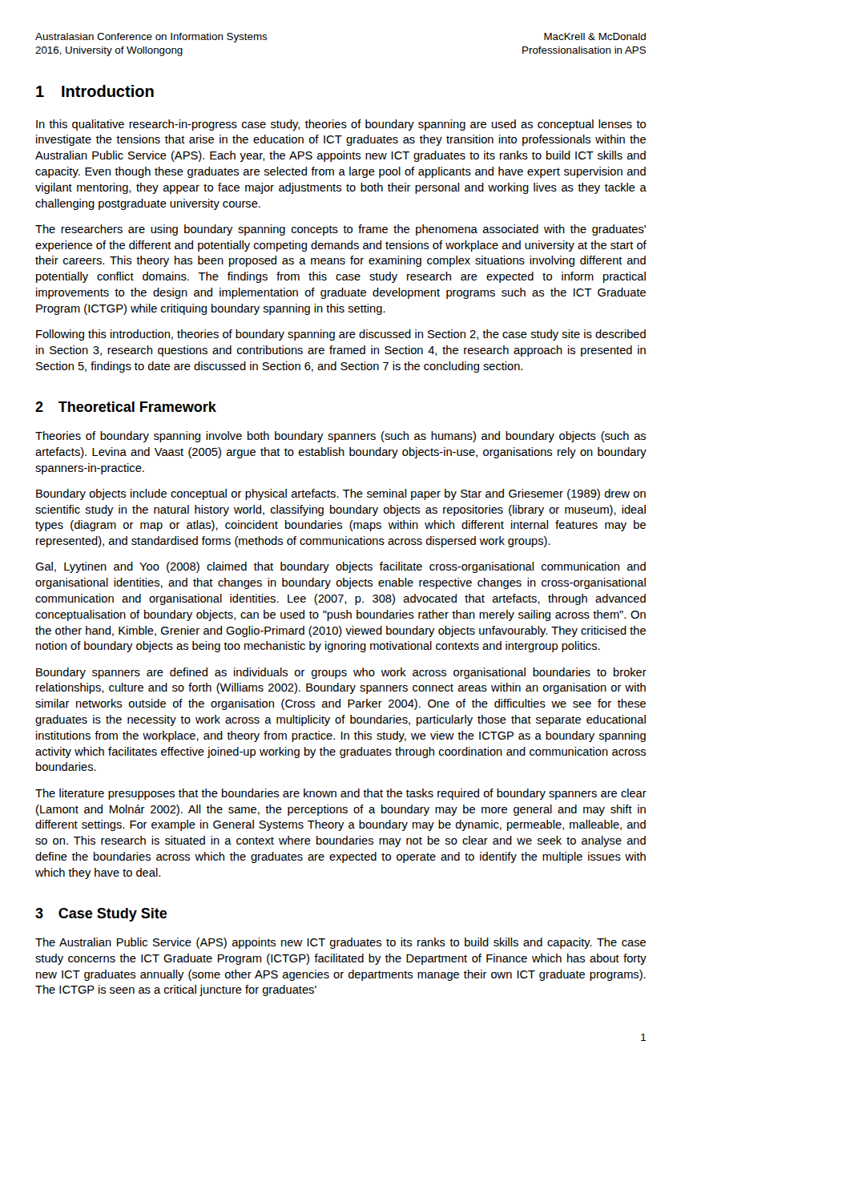Australasian Conference on Information Systems
2016, University of Wollongong
MacKrell & McDonald
Professionalisation in APS
1 Introduction
In this qualitative research-in-progress case study, theories of boundary spanning are used as conceptual lenses to investigate the tensions that arise in the education of ICT graduates as they transition into professionals within the Australian Public Service (APS). Each year, the APS appoints new ICT graduates to its ranks to build ICT skills and capacity. Even though these graduates are selected from a large pool of applicants and have expert supervision and vigilant mentoring, they appear to face major adjustments to both their personal and working lives as they tackle a challenging postgraduate university course.
The researchers are using boundary spanning concepts to frame the phenomena associated with the graduates' experience of the different and potentially competing demands and tensions of workplace and university at the start of their careers. This theory has been proposed as a means for examining complex situations involving different and potentially conflict domains. The findings from this case study research are expected to inform practical improvements to the design and implementation of graduate development programs such as the ICT Graduate Program (ICTGP) while critiquing boundary spanning in this setting.
Following this introduction, theories of boundary spanning are discussed in Section 2, the case study site is described in Section 3, research questions and contributions are framed in Section 4, the research approach is presented in Section 5, findings to date are discussed in Section 6, and Section 7 is the concluding section.
2 Theoretical Framework
Theories of boundary spanning involve both boundary spanners (such as humans) and boundary objects (such as artefacts). Levina and Vaast (2005) argue that to establish boundary objects-in-use, organisations rely on boundary spanners-in-practice.
Boundary objects include conceptual or physical artefacts. The seminal paper by Star and Griesemer (1989) drew on scientific study in the natural history world, classifying boundary objects as repositories (library or museum), ideal types (diagram or map or atlas), coincident boundaries (maps within which different internal features may be represented), and standardised forms (methods of communications across dispersed work groups).
Gal, Lyytinen and Yoo (2008) claimed that boundary objects facilitate cross-organisational communication and organisational identities, and that changes in boundary objects enable respective changes in cross-organisational communication and organisational identities. Lee (2007, p. 308) advocated that artefacts, through advanced conceptualisation of boundary objects, can be used to "push boundaries rather than merely sailing across them". On the other hand, Kimble, Grenier and Goglio-Primard (2010) viewed boundary objects unfavourably. They criticised the notion of boundary objects as being too mechanistic by ignoring motivational contexts and intergroup politics.
Boundary spanners are defined as individuals or groups who work across organisational boundaries to broker relationships, culture and so forth (Williams 2002). Boundary spanners connect areas within an organisation or with similar networks outside of the organisation (Cross and Parker 2004). One of the difficulties we see for these graduates is the necessity to work across a multiplicity of boundaries, particularly those that separate educational institutions from the workplace, and theory from practice. In this study, we view the ICTGP as a boundary spanning activity which facilitates effective joined-up working by the graduates through coordination and communication across boundaries.
The literature presupposes that the boundaries are known and that the tasks required of boundary spanners are clear (Lamont and Molnár 2002). All the same, the perceptions of a boundary may be more general and may shift in different settings. For example in General Systems Theory a boundary may be dynamic, permeable, malleable, and so on. This research is situated in a context where boundaries may not be so clear and we seek to analyse and define the boundaries across which the graduates are expected to operate and to identify the multiple issues with which they have to deal.
3 Case Study Site
The Australian Public Service (APS) appoints new ICT graduates to its ranks to build skills and capacity. The case study concerns the ICT Graduate Program (ICTGP) facilitated by the Department of Finance which has about forty new ICT graduates annually (some other APS agencies or departments manage their own ICT graduate programs). The ICTGP is seen as a critical juncture for graduates'
1